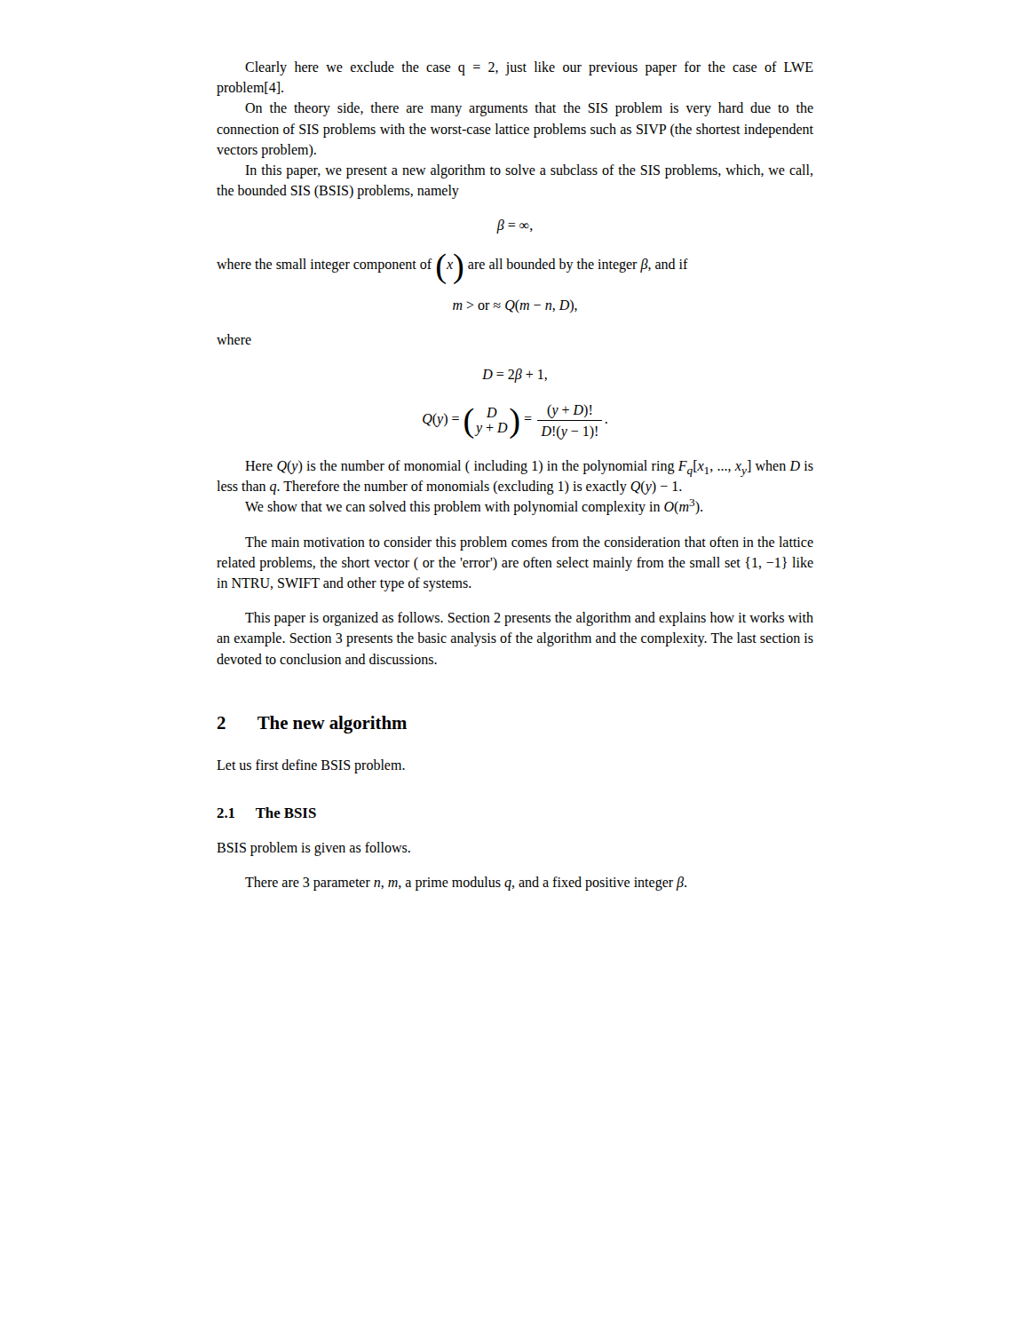Clearly here we exclude the case q = 2, just like our previous paper for the case of LWE problem[4].
On the theory side, there are many arguments that the SIS problem is very hard due to the connection of SIS problems with the worst-case lattice problems such as SIVP (the shortest independent vectors problem).
In this paper, we present a new algorithm to solve a subclass of the SIS problems, which, we call, the bounded SIS (BSIS) problems, namely
β = ∞,
where the small integer component of (x) are all bounded by the integer β, and if
m > or ≈ Q(m − n, D),
where
D = 2β + 1,
Q(y) = (Dy + D) = (y + D)!D!(y − 1)!.
Here Q(y) is the number of monomial ( including 1) in the polynomial ring Fq[x1, ..., xy] when D is less than q. Therefore the number of monomials (excluding 1) is exactly Q(y) − 1.
We show that we can solved this problem with polynomial complexity in O(m3).
The main motivation to consider this problem comes from the consideration that often in the lattice related problems, the short vector ( or the 'error') are often select mainly from the small set {1, −1} like in NTRU, SWIFT and other type of systems.
This paper is organized as follows. Section 2 presents the algorithm and explains how it works with an example. Section 3 presents the basic analysis of the algorithm and the complexity. The last section is devoted to conclusion and discussions.
2 The new algorithm
Let us first define BSIS problem.
2.1 The BSIS
BSIS problem is given as follows.
There are 3 parameter n, m, a prime modulus q, and a fixed positive integer β.